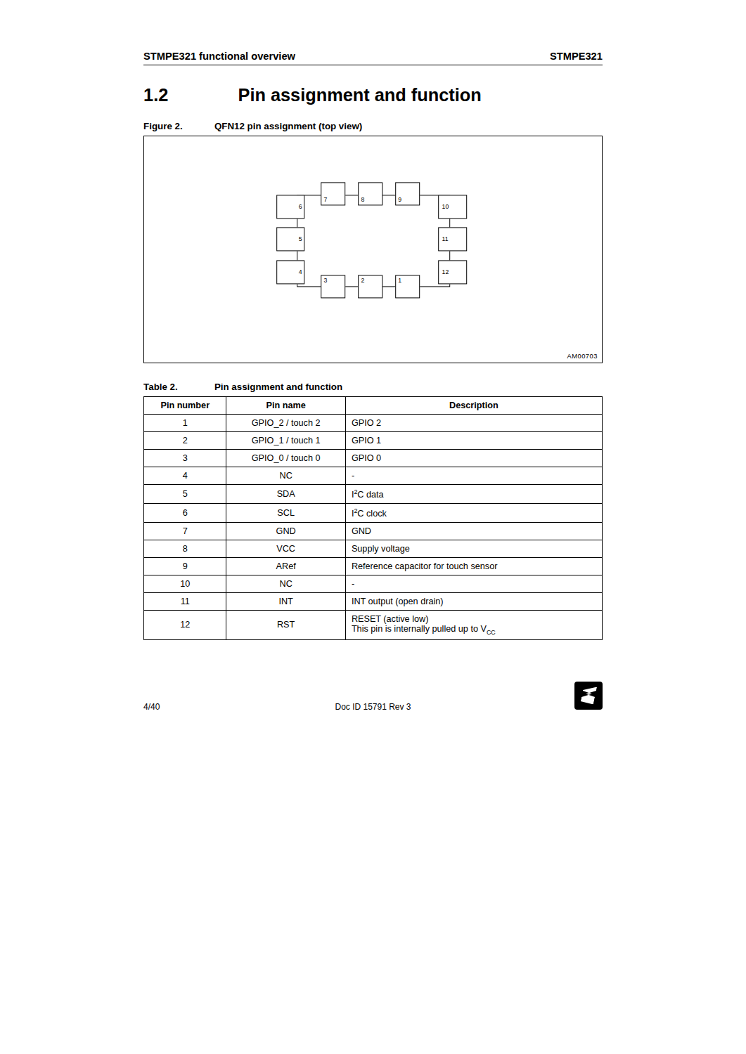STMPE321 functional overview
STMPE321
1.2 Pin assignment and function
Figure 2. QFN12 pin assignment (top view)
7
8
9
3
2
1
6
5
4
10
11
12
AM00703
Table 2. Pin assignment and function
| Pin number | Pin name | Description |
| --- | --- | --- |
| 1 | GPIO_2 / touch 2 | GPIO 2 |
| 2 | GPIO_1 / touch 1 | GPIO 1 |
| 3 | GPIO_0 / touch 0 | GPIO 0 |
| 4 | NC | - |
| 5 | SDA | I 2 C data |
| 6 | SCL | I 2 C clock |
| 7 | GND | GND |
| 8 | VCC | Supply voltage |
| 9 | ARef | Reference capacitor for touch sensor |
| 10 | NC | - |
| 11 | INT | INT output (open drain) |
| 12 | RST | RESET (active low) This pin is internally pulled up to V CC |
4/40
Doc ID 15791 Rev 3